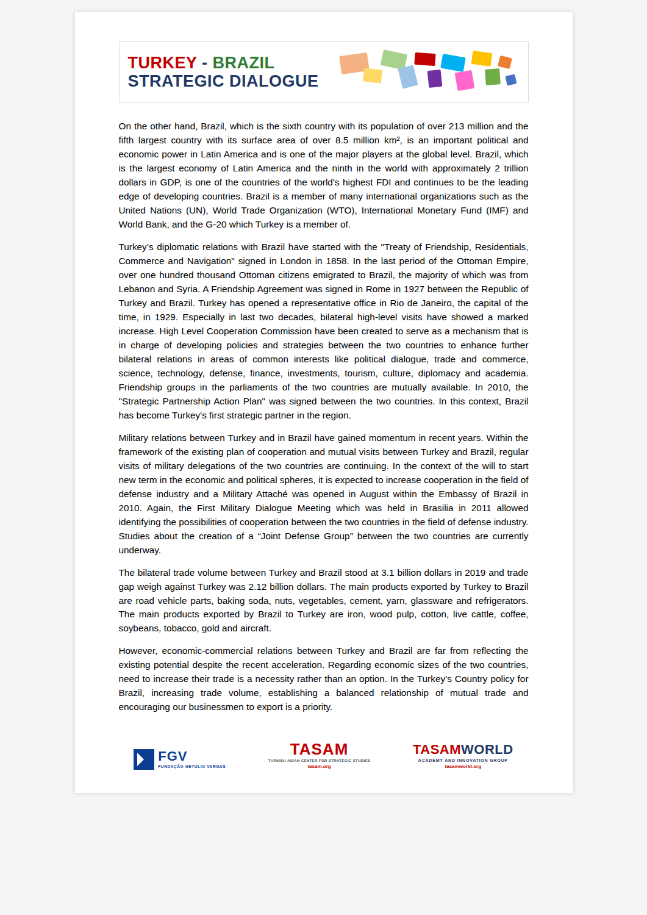TURKEY - BRAZIL
STRATEGIC DIALOGUE
On the other hand, Brazil, which is the sixth country with its population of over 213 million and the fifth largest country with its surface area of over 8.5 million km², is an important political and economic power in Latin America and is one of the major players at the global level. Brazil, which is the largest economy of Latin America and the ninth in the world with approximately 2 trillion dollars in GDP, is one of the countries of the world's highest FDI and continues to be the leading edge of developing countries. Brazil is a member of many international organizations such as the United Nations (UN), World Trade Organization (WTO), International Monetary Fund (IMF) and World Bank, and the G-20 which Turkey is a member of.
Turkey’s diplomatic relations with Brazil have started with the "Treaty of Friendship, Residentials, Commerce and Navigation" signed in London in 1858. In the last period of the Ottoman Empire, over one hundred thousand Ottoman citizens emigrated to Brazil, the majority of which was from Lebanon and Syria. A Friendship Agreement was signed in Rome in 1927 between the Republic of Turkey and Brazil. Turkey has opened a representative office in Rio de Janeiro, the capital of the time, in 1929. Especially in last two decades, bilateral high-level visits have showed a marked increase. High Level Cooperation Commission have been created to serve as a mechanism that is in charge of developing policies and strategies between the two countries to enhance further bilateral relations in areas of common interests like political dialogue, trade and commerce, science, technology, defense, finance, investments, tourism, culture, diplomacy and academia. Friendship groups in the parliaments of the two countries are mutually available. In 2010, the "Strategic Partnership Action Plan" was signed between the two countries. In this context, Brazil has become Turkey's first strategic partner in the region.
Military relations between Turkey and in Brazil have gained momentum in recent years. Within the framework of the existing plan of cooperation and mutual visits between Turkey and Brazil, regular visits of military delegations of the two countries are continuing. In the context of the will to start new term in the economic and political spheres, it is expected to increase cooperation in the field of defense industry and a Military Attaché was opened in August within the Embassy of Brazil in 2010. Again, the First Military Dialogue Meeting which was held in Brasilia in 2011 allowed identifying the possibilities of cooperation between the two countries in the field of defense industry. Studies about the creation of a “Joint Defense Group” between the two countries are currently underway.
The bilateral trade volume between Turkey and Brazil stood at 3.1 billion dollars in 2019 and trade gap weigh against Turkey was 2.12 billion dollars. The main products exported by Turkey to Brazil are road vehicle parts, baking soda, nuts, vegetables, cement, yarn, glassware and refrigerators. The main products exported by Brazil to Turkey are iron, wood pulp, cotton, live cattle, coffee, soybeans, tobacco, gold and aircraft.
However, economic-commercial relations between Turkey and Brazil are far from reflecting the existing potential despite the recent acceleration. Regarding economic sizes of the two countries, need to increase their trade is a necessity rather than an option. In the Turkey’s Country policy for Brazil, increasing trade volume, establishing a balanced relationship of mutual trade and encouraging our businessmen to export is a priority.
FGV
FUNDAÇÃO GETULIO VARGAS
TASAM
TURKISH ASIAN CENTER FOR STRATEGIC STUDIES
tasam.org
TASAM WORLD
ACADEMY AND INNOVATION GROUP
tasamworld.org